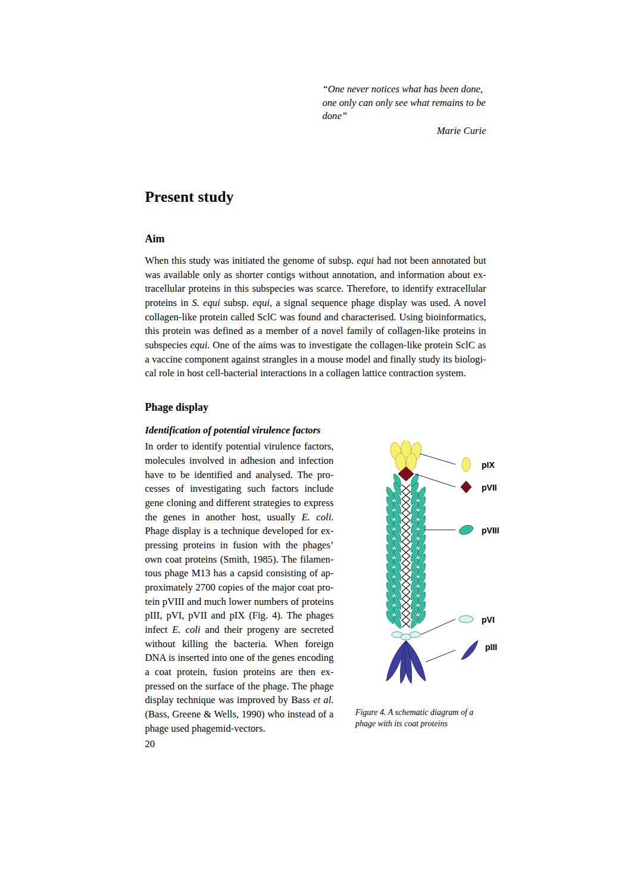“One never notices what has been done, one only can only see what remains to be done” Marie Curie
Present study
Aim
When this study was initiated the genome of subsp. equi had not been annotated but was available only as shorter contigs without annotation, and information about extracellular proteins in this subspecies was scarce. Therefore, to identify extracellular proteins in S. equi subsp. equi, a signal sequence phage display was used. A novel collagen-like protein called SclC was found and characterised. Using bioinformatics, this protein was defined as a member of a novel family of collagen-like proteins in subspecies equi. One of the aims was to investigate the collagen-like protein SclC as a vaccine component against strangles in a mouse model and finally study its biological role in host cell-bacterial interactions in a collagen lattice contraction system.
Phage display
Identification of potential virulence factors
In order to identify potential virulence factors, molecules involved in adhesion and infection have to be identified and analysed. The processes of investigating such factors include gene cloning and different strategies to express the genes in another host, usually E. coli. Phage display is a technique developed for expressing proteins in fusion with the phages’ own coat proteins (Smith, 1985). The filamentous phage M13 has a capsid consisting of approximately 2700 copies of the major coat protein pVIII and much lower numbers of proteins pIII, pVI, pVII and pIX (Fig. 4). The phages infect E. coli and their progeny are secreted without killing the bacteria. When foreign DNA is inserted into one of the genes encoding a coat protein, fusion proteins are then expressed on the surface of the phage. The phage display technique was improved by Bass et al. (Bass, Greene & Wells, 1990) who instead of a phage used phagemid-vectors.
pIX pVII pVIII pVI pIII
Figure 4. A schematic diagram of a phage with its coat proteins
20